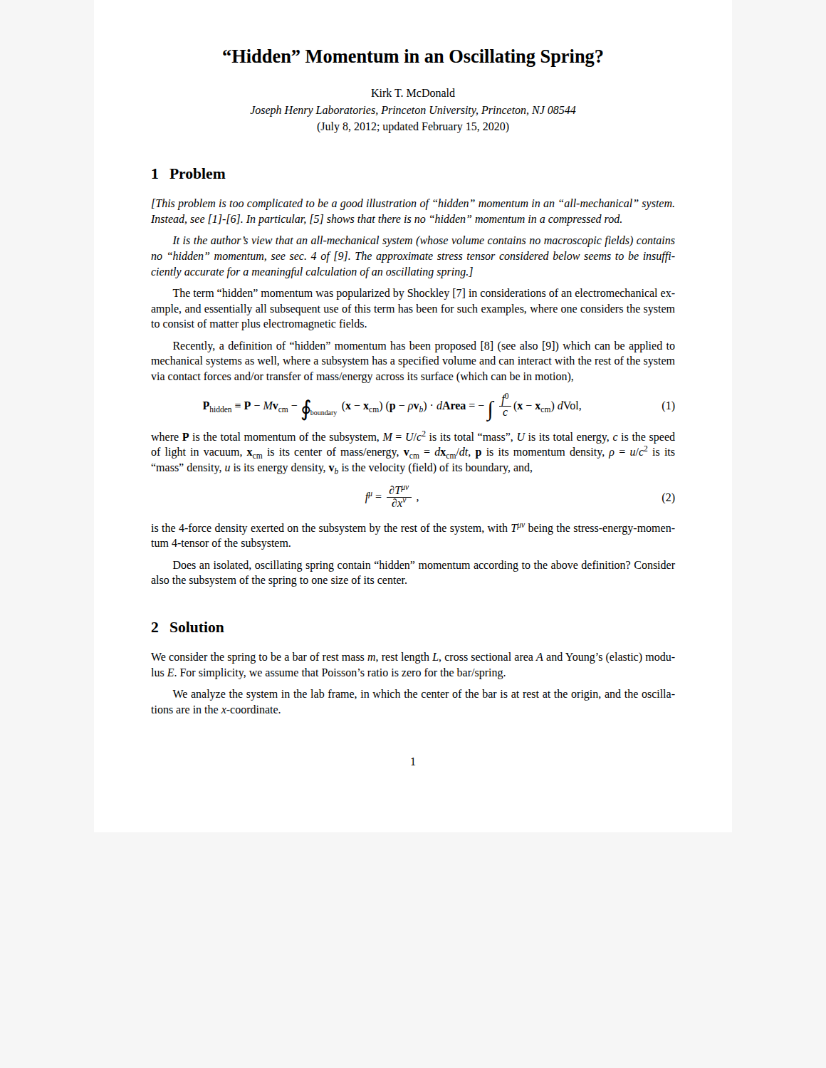“Hidden” Momentum in an Oscillating Spring?
Kirk T. McDonald
Joseph Henry Laboratories, Princeton University, Princeton, NJ 08544
(July 8, 2012; updated February 15, 2020)
1 Problem
[This problem is too complicated to be a good illustration of “hidden” momentum in an “all-mechanical” system. Instead, see [1]-[6]. In particular, [5] shows that there is no “hidden” momentum in a compressed rod.
It is the author’s view that an all-mechanical system (whose volume contains no macroscopic fields) contains no “hidden” momentum, see sec. 4 of [9]. The approximate stress tensor considered below seems to be insufficiently accurate for a meaningful calculation of an oscillating spring.]
The term “hidden” momentum was popularized by Shockley [7] in considerations of an electromechanical example, and essentially all subsequent use of this term has been for such examples, where one considers the system to consist of matter plus electromagnetic fields.
Recently, a definition of “hidden” momentum has been proposed [8] (see also [9]) which can be applied to mechanical systems as well, where a subsystem has a specified volume and can interact with the rest of the system via contact forces and/or transfer of mass/energy across its surface (which can be in motion),
Phidden ≡ P − Mvcm − ∮boundary (x − xcm) (p − ρvb) · dArea = − ∫ f0 c(x − xcm) dVol,
(1)
where P is the total momentum of the subsystem, M = U/c2 is its total “mass”, U is its total energy, c is the speed of light in vacuum, xcm is its center of mass/energy, vcm = dxcm/dt, p is its momentum density, ρ = u/c2 is its “mass” density, u is its energy density, vb is the velocity (field) of its boundary, and,
fμ = ∂Tμν∂xν ,
(2)
is the 4-force density exerted on the subsystem by the rest of the system, with Tμν being the stress-energy-momentum 4-tensor of the subsystem.
Does an isolated, oscillating spring contain “hidden” momentum according to the above definition? Consider also the subsystem of the spring to one size of its center.
2 Solution
We consider the spring to be a bar of rest mass m, rest length L, cross sectional area A and Young’s (elastic) modulus E. For simplicity, we assume that Poisson’s ratio is zero for the bar/spring.
We analyze the system in the lab frame, in which the center of the bar is at rest at the origin, and the oscillations are in the x-coordinate.
1